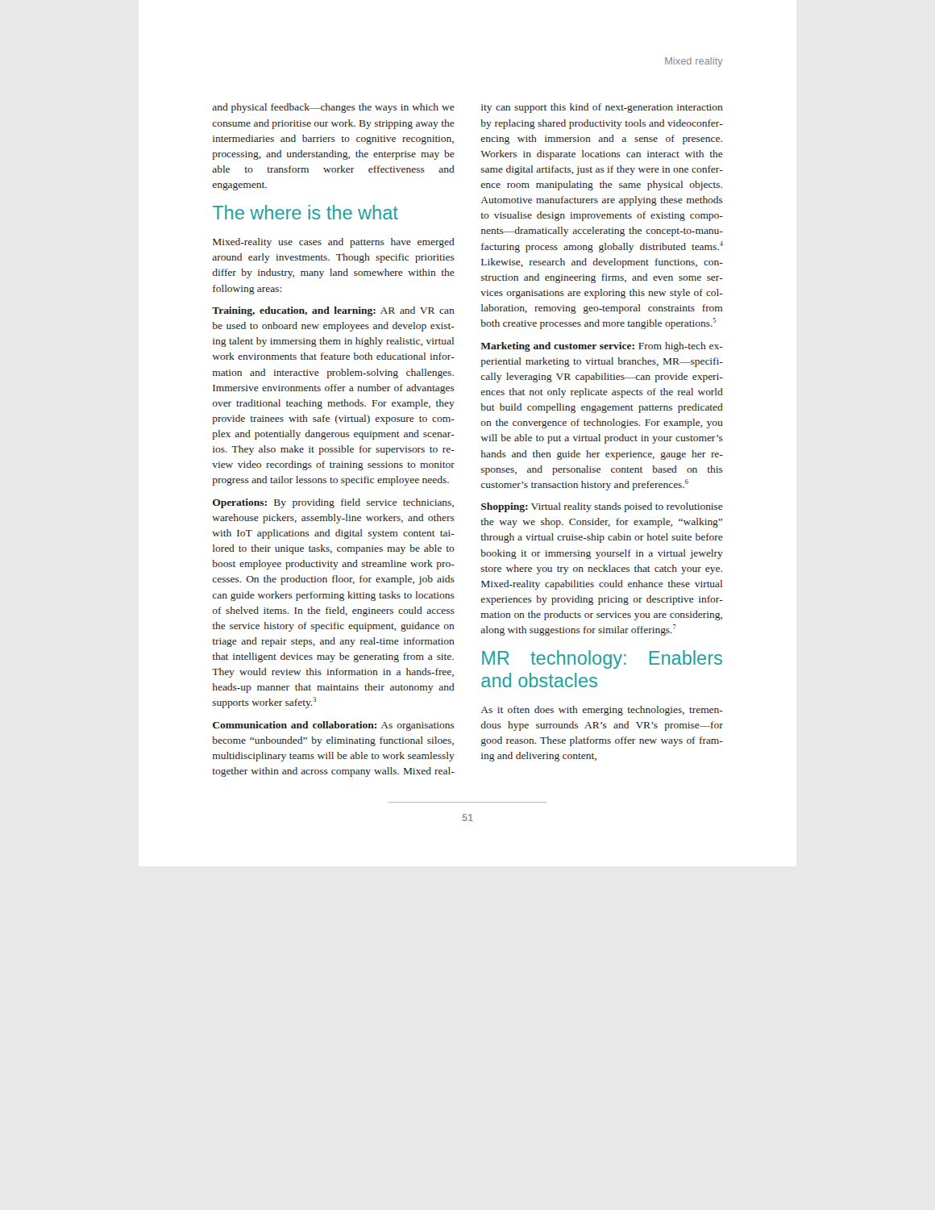Mixed reality
and physical feedback—changes the ways in which we consume and prioritise our work. By stripping away the intermediaries and barriers to cognitive recognition, processing, and understanding, the enterprise may be able to transform worker effectiveness and engagement.
The where is the what
Mixed-reality use cases and patterns have emerged around early investments. Though specific priorities differ by industry, many land somewhere within the following areas:
Training, education, and learning: AR and VR can be used to onboard new employees and develop existing talent by immersing them in highly realistic, virtual work environments that feature both educational information and interactive problem-solving challenges. Immersive environments offer a number of advantages over traditional teaching methods. For example, they provide trainees with safe (virtual) exposure to complex and potentially dangerous equipment and scenarios. They also make it possible for supervisors to review video recordings of training sessions to monitor progress and tailor lessons to specific employee needs.
Operations: By providing field service technicians, warehouse pickers, assembly-line workers, and others with IoT applications and digital system content tailored to their unique tasks, companies may be able to boost employee productivity and streamline work processes. On the production floor, for example, job aids can guide workers performing kitting tasks to locations of shelved items. In the field, engineers could access the service history of specific equipment, guidance on triage and repair steps, and any real-time information that intelligent devices may be generating from a site. They would review this information in a hands-free, heads-up manner that maintains their autonomy and supports worker safety.3
Communication and collaboration: As organisations become “unbounded” by eliminating functional siloes, multidisciplinary teams will be able to work seamlessly together within and across company walls. Mixed reality can support this kind of next-generation interaction by replacing shared productivity tools and videoconferencing with immersion and a sense of presence. Workers in disparate locations can interact with the same digital artifacts, just as if they were in one conference room manipulating the same physical objects. Automotive manufacturers are applying these methods to visualise design improvements of existing components—dramatically accelerating the concept-to-manufacturing process among globally distributed teams.4 Likewise, research and development functions, construction and engineering firms, and even some services organisations are exploring this new style of collaboration, removing geo-temporal constraints from both creative processes and more tangible operations.5
Marketing and customer service: From high-tech experiential marketing to virtual branches, MR—specifically leveraging VR capabilities—can provide experiences that not only replicate aspects of the real world but build compelling engagement patterns predicated on the convergence of technologies. For example, you will be able to put a virtual product in your customer’s hands and then guide her experience, gauge her responses, and personalise content based on this customer’s transaction history and preferences.6
Shopping: Virtual reality stands poised to revolutionise the way we shop. Consider, for example, “walking” through a virtual cruise-ship cabin or hotel suite before booking it or immersing yourself in a virtual jewelry store where you try on necklaces that catch your eye. Mixed-reality capabilities could enhance these virtual experiences by providing pricing or descriptive information on the products or services you are considering, along with suggestions for similar offerings.7
MR technology: Enablers and obstacles
As it often does with emerging technologies, tremendous hype surrounds AR’s and VR’s promise—for good reason. These platforms offer new ways of framing and delivering content,
51